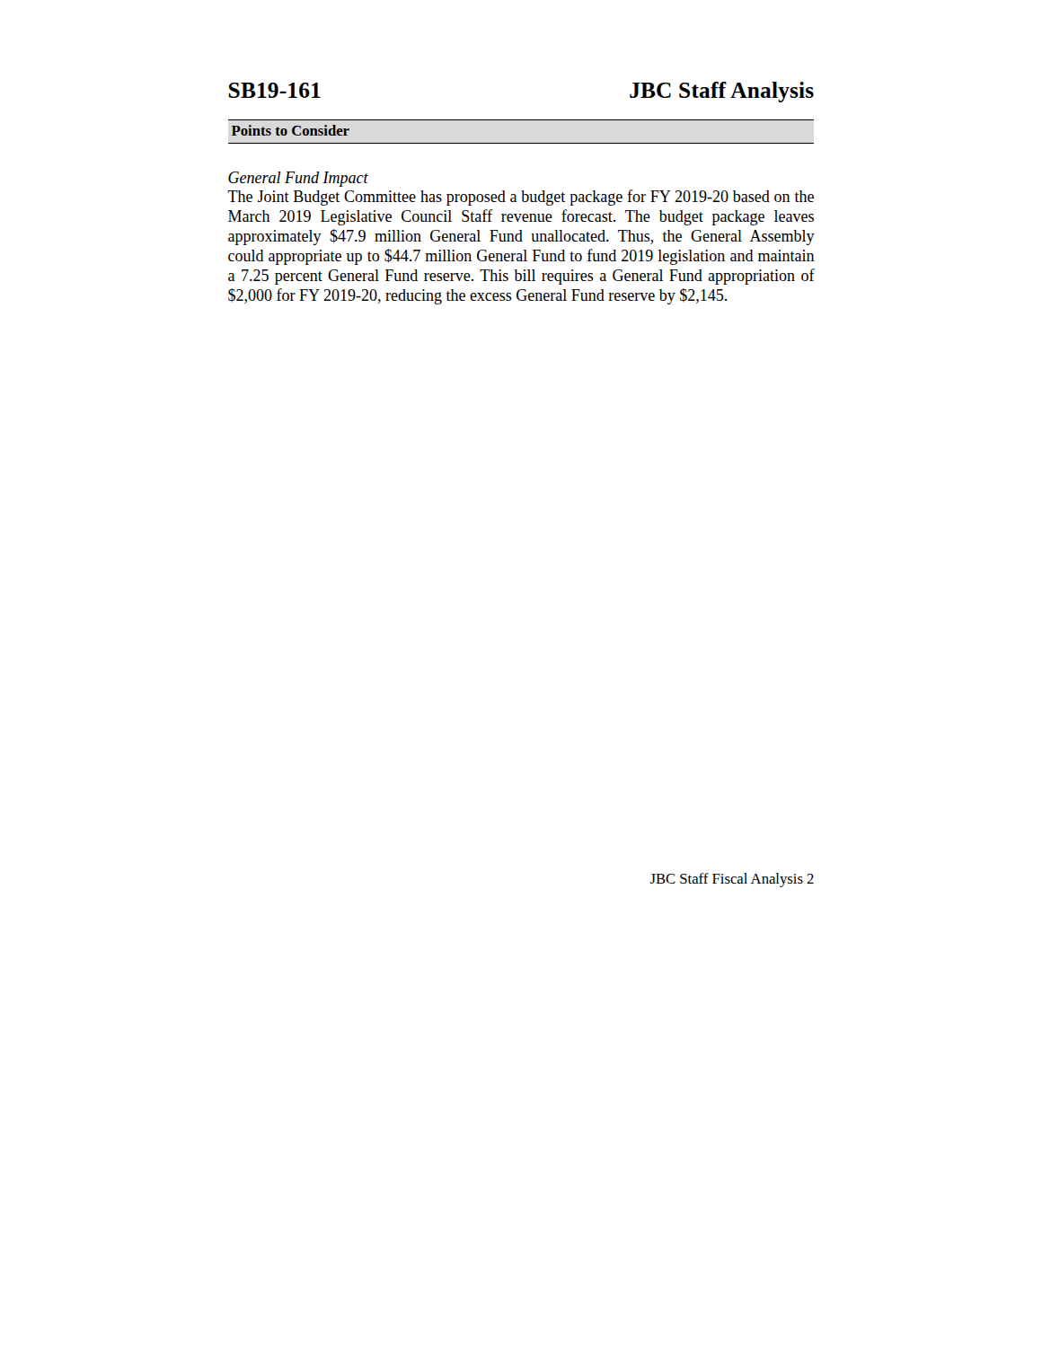SB19-161
JBC Staff Analysis
Points to Consider
General Fund Impact
The Joint Budget Committee has proposed a budget package for FY 2019-20 based on the March 2019 Legislative Council Staff revenue forecast. The budget package leaves approximately $47.9 million General Fund unallocated. Thus, the General Assembly could appropriate up to $44.7 million General Fund to fund 2019 legislation and maintain a 7.25 percent General Fund reserve. This bill requires a General Fund appropriation of $2,000 for FY 2019-20, reducing the excess General Fund reserve by $2,145.
JBC Staff Fiscal Analysis 2